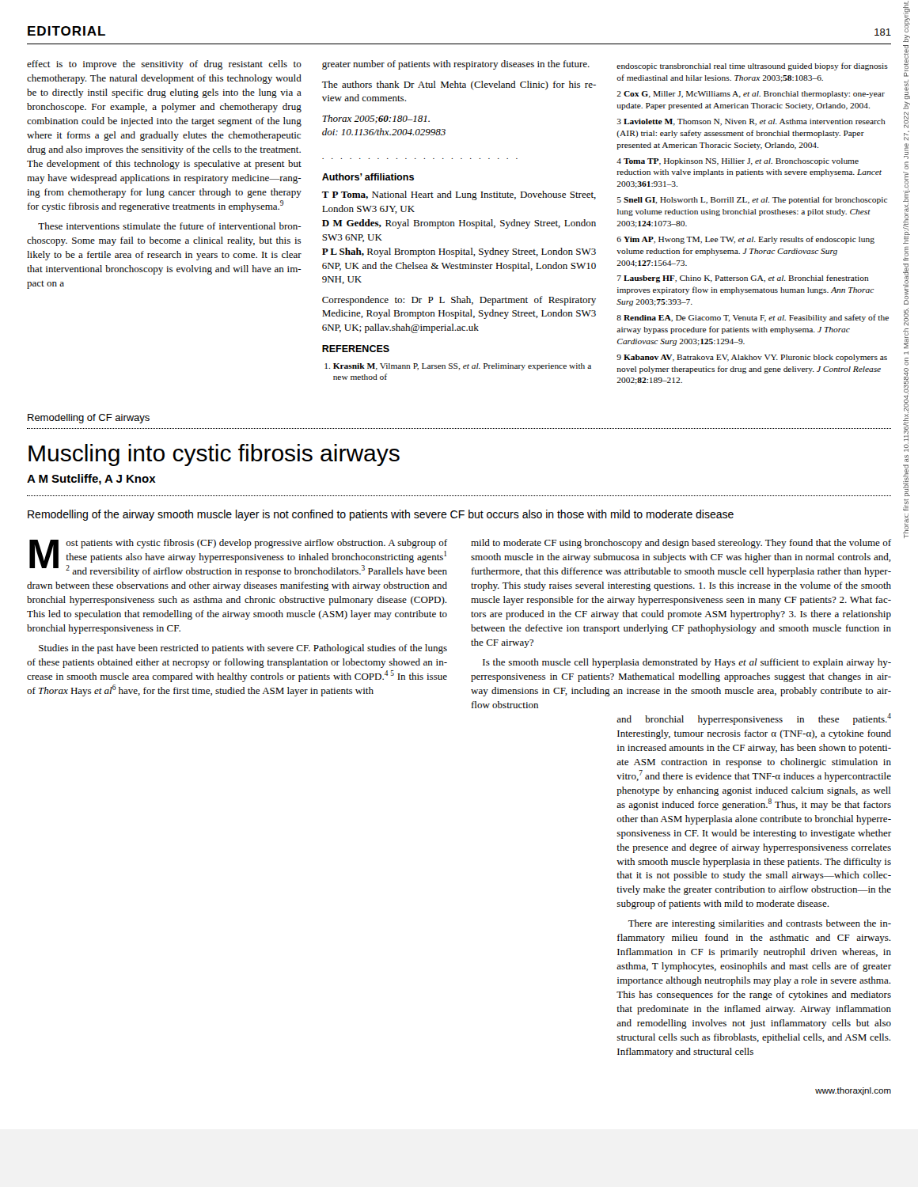Thorax: first published as 10.1136/thx.2004.035840 on 1 March 2005. Downloaded from http://thorax.bmj.com/ on June 27, 2022 by guest. Protected by copyright.
EDITORIAL
181
effect is to improve the sensitivity of drug resistant cells to chemotherapy. The natural development of this technology would be to directly instil specific drug eluting gels into the lung via a bronchoscope. For example, a polymer and chemotherapy drug combination could be injected into the target segment of the lung where it forms a gel and gradually elutes the chemotherapeutic drug and also improves the sensitivity of the cells to the treatment. The development of this technology is speculative at present but may have widespread applications in respiratory medicine—ranging from chemotherapy for lung cancer through to gene therapy for cystic fibrosis and regenerative treatments in emphysema.9
These interventions stimulate the future of interventional bronchoscopy. Some may fail to become a clinical reality, but this is likely to be a fertile area of research in years to come. It is clear that interventional bronchoscopy is evolving and will have an impact on a
greater number of patients with respiratory diseases in the future.
The authors thank Dr Atul Mehta (Cleveland Clinic) for his review and comments.
Thorax 2005;60:180–181.
doi: 10.1136/thx.2004.029983
. . . . . . . . . . . . . . . . . . . . . .
Authors’ affiliations
T P Toma, National Heart and Lung Institute, Dovehouse Street, London SW3 6JY, UK
D M Geddes, Royal Brompton Hospital, Sydney Street, London SW3 6NP, UK
P L Shah, Royal Brompton Hospital, Sydney Street, London SW3 6NP, UK and the Chelsea & Westminster Hospital, London SW10 9NH, UK
Correspondence to: Dr P L Shah, Department of Respiratory Medicine, Royal Brompton Hospital, Sydney Street, London SW3 6NP, UK; pallav.shah@imperial.ac.uk
REFERENCES
Krasnik M, Vilmann P, Larsen SS, et al. Preliminary experience with a new method of
endoscopic transbronchial real time ultrasound guided biopsy for diagnosis of mediastinal and hilar lesions. Thorax 2003;58:1083–6.
2 Cox G, Miller J, McWilliams A, et al. Bronchial thermoplasty: one-year update. Paper presented at American Thoracic Society, Orlando, 2004.
3 Laviolette M, Thomson N, Niven R, et al. Asthma intervention research (AIR) trial: early safety assessment of bronchial thermoplasty. Paper presented at American Thoracic Society, Orlando, 2004.
4 Toma TP, Hopkinson NS, Hillier J, et al. Bronchoscopic volume reduction with valve implants in patients with severe emphysema. Lancet 2003;361:931–3.
5 Snell GI, Holsworth L, Borrill ZL, et al. The potential for bronchoscopic lung volume reduction using bronchial prostheses: a pilot study. Chest 2003;124:1073–80.
6 Yim AP, Hwong TM, Lee TW, et al. Early results of endoscopic lung volume reduction for emphysema. J Thorac Cardiovasc Surg 2004;127:1564–73.
7 Lausberg HF, Chino K, Patterson GA, et al. Bronchial fenestration improves expiratory flow in emphysematous human lungs. Ann Thorac Surg 2003;75:393–7.
8 Rendina EA, De Giacomo T, Venuta F, et al. Feasibility and safety of the airway bypass procedure for patients with emphysema. J Thorac Cardiovasc Surg 2003;125:1294–9.
9 Kabanov AV, Batrakova EV, Alakhov VY. Pluronic block copolymers as novel polymer therapeutics for drug and gene delivery. J Control Release 2002;82:189–212.
Remodelling of CF airways
Muscling into cystic fibrosis airways
A M Sutcliffe, A J Knox
Remodelling of the airway smooth muscle layer is not confined to patients with severe CF but occurs also in those with mild to moderate disease
Most patients with cystic fibrosis (CF) develop progressive airflow obstruction. A subgroup of these patients also have airway hyperresponsiveness to inhaled bronchoconstricting agents1 2 and reversibility of airflow obstruction in response to bronchodilators.3 Parallels have been drawn between these observations and other airway diseases manifesting with airway obstruction and bronchial hyperresponsiveness such as asthma and chronic obstructive pulmonary disease (COPD). This led to speculation that remodelling of the airway smooth muscle (ASM) layer may contribute to bronchial hyperresponsiveness in CF.
Studies in the past have been restricted to patients with severe CF. Pathological studies of the lungs of these patients obtained either at necropsy or following transplantation or lobectomy showed an increase in smooth muscle area compared with healthy controls or patients with COPD.4 5 In this issue of Thorax Hays et al6 have, for the first time, studied the ASM layer in patients with
mild to moderate CF using bronchoscopy and design based stereology. They found that the volume of smooth muscle in the airway submucosa in subjects with CF was higher than in normal controls and, furthermore, that this difference was attributable to smooth muscle cell hyperplasia rather than hypertrophy. This study raises several interesting questions. 1. Is this increase in the volume of the smooth muscle layer responsible for the airway hyperresponsiveness seen in many CF patients? 2. What factors are produced in the CF airway that could promote ASM hypertrophy? 3. Is there a relationship between the defective ion transport underlying CF pathophysiology and smooth muscle function in the CF airway?
Is the smooth muscle cell hyperplasia demonstrated by Hays et al sufficient to explain airway hyperresponsiveness in CF patients? Mathematical modelling approaches suggest that changes in airway dimensions in CF, including an increase in the smooth muscle area, probably contribute to airflow obstruction
and bronchial hyperresponsiveness in these patients.4 Interestingly, tumour necrosis factor α (TNF-α), a cytokine found in increased amounts in the CF airway, has been shown to potentiate ASM contraction in response to cholinergic stimulation in vitro,7 and there is evidence that TNF-α induces a hypercontractile phenotype by enhancing agonist induced calcium signals, as well as agonist induced force generation.8 Thus, it may be that factors other than ASM hyperplasia alone contribute to bronchial hyperresponsiveness in CF. It would be interesting to investigate whether the presence and degree of airway hyperresponsiveness correlates with smooth muscle hyperplasia in these patients. The difficulty is that it is not possible to study the small airways—which collectively make the greater contribution to airflow obstruction—in the subgroup of patients with mild to moderate disease.
There are interesting similarities and contrasts between the inflammatory milieu found in the asthmatic and CF airways. Inflammation in CF is primarily neutrophil driven whereas, in asthma, T lymphocytes, eosinophils and mast cells are of greater importance although neutrophils may play a role in severe asthma. This has consequences for the range of cytokines and mediators that predominate in the inflamed airway. Airway inflammation and remodelling involves not just inflammatory cells but also structural cells such as fibroblasts, epithelial cells, and ASM cells. Inflammatory and structural cells
www.thoraxjnl.com